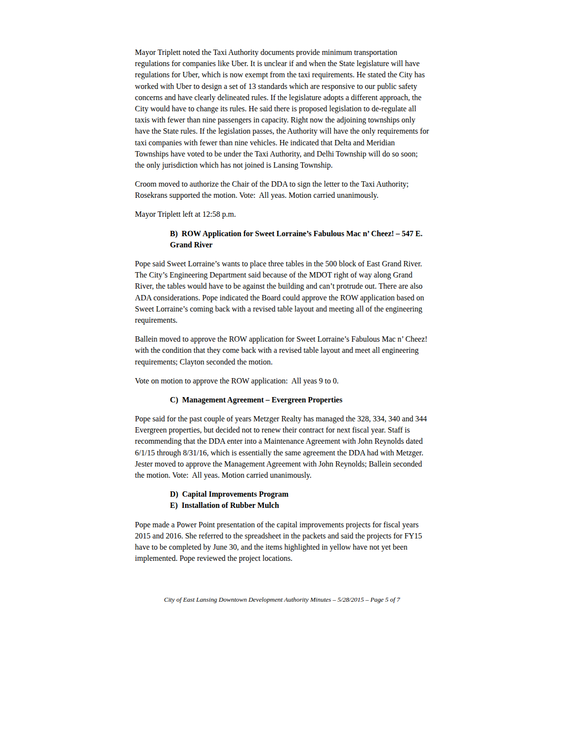Mayor Triplett noted the Taxi Authority documents provide minimum transportation regulations for companies like Uber. It is unclear if and when the State legislature will have regulations for Uber, which is now exempt from the taxi requirements. He stated the City has worked with Uber to design a set of 13 standards which are responsive to our public safety concerns and have clearly delineated rules. If the legislature adopts a different approach, the City would have to change its rules. He said there is proposed legislation to de-regulate all taxis with fewer than nine passengers in capacity. Right now the adjoining townships only have the State rules. If the legislation passes, the Authority will have the only requirements for taxi companies with fewer than nine vehicles. He indicated that Delta and Meridian Townships have voted to be under the Taxi Authority, and Delhi Township will do so soon; the only jurisdiction which has not joined is Lansing Township.
Croom moved to authorize the Chair of the DDA to sign the letter to the Taxi Authority; Rosekrans supported the motion. Vote: All yeas. Motion carried unanimously.
Mayor Triplett left at 12:58 p.m.
B) ROW Application for Sweet Lorraine’s Fabulous Mac n’ Cheez! – 547 E. Grand River
Pope said Sweet Lorraine’s wants to place three tables in the 500 block of East Grand River. The City’s Engineering Department said because of the MDOT right of way along Grand River, the tables would have to be against the building and can’t protrude out. There are also ADA considerations. Pope indicated the Board could approve the ROW application based on Sweet Lorraine’s coming back with a revised table layout and meeting all of the engineering requirements.
Ballein moved to approve the ROW application for Sweet Lorraine’s Fabulous Mac n’ Cheez! with the condition that they come back with a revised table layout and meet all engineering requirements; Clayton seconded the motion.
Vote on motion to approve the ROW application: All yeas 9 to 0.
C) Management Agreement – Evergreen Properties
Pope said for the past couple of years Metzger Realty has managed the 328, 334, 340 and 344 Evergreen properties, but decided not to renew their contract for next fiscal year. Staff is recommending that the DDA enter into a Maintenance Agreement with John Reynolds dated 6/1/15 through 8/31/16, which is essentially the same agreement the DDA had with Metzger. Jester moved to approve the Management Agreement with John Reynolds; Ballein seconded the motion. Vote: All yeas. Motion carried unanimously.
D) Capital Improvements Program
E) Installation of Rubber Mulch
Pope made a Power Point presentation of the capital improvements projects for fiscal years 2015 and 2016. She referred to the spreadsheet in the packets and said the projects for FY15 have to be completed by June 30, and the items highlighted in yellow have not yet been implemented. Pope reviewed the project locations.
City of East Lansing Downtown Development Authority Minutes – 5/28/2015 – Page 5 of 7